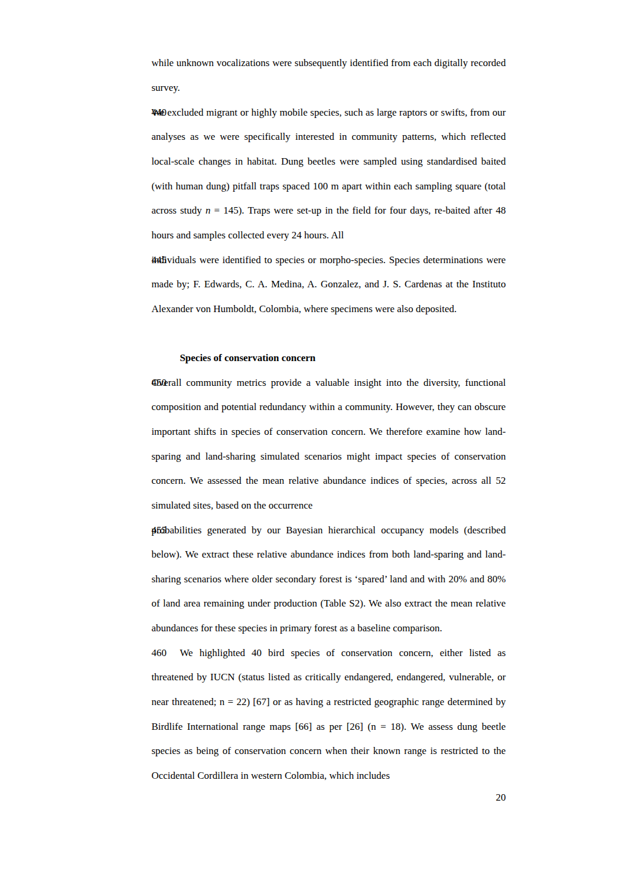while unknown vocalizations were subsequently identified from each digitally recorded survey.
440
We excluded migrant or highly mobile species, such as large raptors or swifts, from our analyses as we were specifically interested in community patterns, which reflected local-scale changes in habitat. Dung beetles were sampled using standardised baited (with human dung) pitfall traps spaced 100 m apart within each sampling square (total across study n = 145). Traps were set-up in the field for four days, re-baited after 48 hours and samples collected every 24 hours. All
445
individuals were identified to species or morpho-species. Species determinations were made by; F. Edwards, C. A. Medina, A. Gonzalez, and J. S. Cardenas at the Instituto Alexander von Humboldt, Colombia, where specimens were also deposited.
Species of conservation concern
450
Overall community metrics provide a valuable insight into the diversity, functional composition and potential redundancy within a community. However, they can obscure important shifts in species of conservation concern. We therefore examine how land-sparing and land-sharing simulated scenarios might impact species of conservation concern. We assessed the mean relative abundance indices of species, across all 52 simulated sites, based on the occurrence
455
probabilities generated by our Bayesian hierarchical occupancy models (described below). We extract these relative abundance indices from both land-sparing and land-sharing scenarios where older secondary forest is ‘spared’ land and with 20% and 80% of land area remaining under production (Table S2). We also extract the mean relative abundances for these species in primary forest as a baseline comparison.
460
We highlighted 40 bird species of conservation concern, either listed as threatened by IUCN (status listed as critically endangered, endangered, vulnerable, or near threatened; n = 22) [67] or as having a restricted geographic range determined by Birdlife International range maps [66] as per [26] (n = 18). We assess dung beetle species as being of conservation concern when their known range is restricted to the Occidental Cordillera in western Colombia, which includes
20